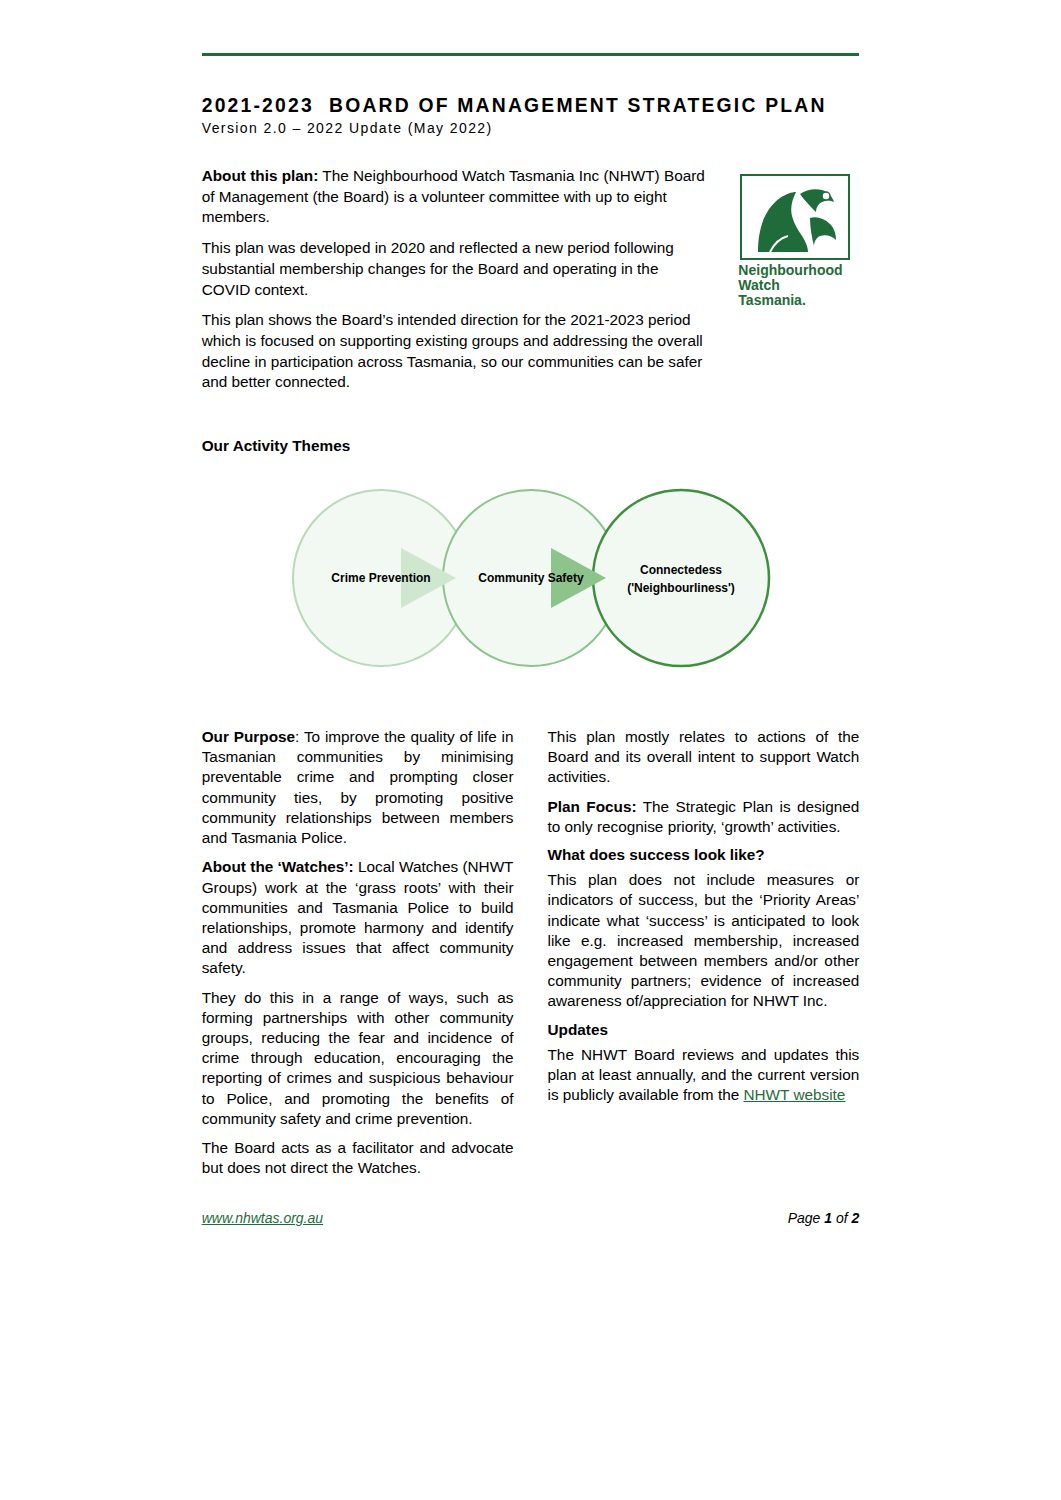2021-2023 BOARD OF MANAGEMENT STRATEGIC PLAN
Version 2.0 – 2022 Update (May 2022)
About this plan: The Neighbourhood Watch Tasmania Inc (NHWT) Board of Management (the Board) is a volunteer committee with up to eight members.
This plan was developed in 2020 and reflected a new period following substantial membership changes for the Board and operating in the COVID context.
This plan shows the Board’s intended direction for the 2021-2023 period which is focused on supporting existing groups and addressing the overall decline in participation across Tasmania, so our communities can be safer and better connected.
Neighbourhood
Watch
Tasmania.
Our Activity Themes
Crime Prevention Community Safety Connectedess ('Neighbourliness')
Our Purpose: To improve the quality of life in Tasmanian communities by minimising preventable crime and prompting closer community ties, by promoting positive community relationships between members and Tasmania Police.
About the ‘Watches’: Local Watches (NHWT Groups) work at the ‘grass roots’ with their communities and Tasmania Police to build relationships, promote harmony and identify and address issues that affect community safety.
They do this in a range of ways, such as forming partnerships with other community groups, reducing the fear and incidence of crime through education, encouraging the reporting of crimes and suspicious behaviour to Police, and promoting the benefits of community safety and crime prevention.
The Board acts as a facilitator and advocate but does not direct the Watches.
This plan mostly relates to actions of the Board and its overall intent to support Watch activities.
Plan Focus: The Strategic Plan is designed to only recognise priority, ‘growth’ activities.
What does success look like?
This plan does not include measures or indicators of success, but the ‘Priority Areas’ indicate what ‘success’ is anticipated to look like e.g. increased membership, increased engagement between members and/or other community partners; evidence of increased awareness of/appreciation for NHWT Inc.
Updates
The NHWT Board reviews and updates this plan at least annually, and the current version is publicly available from the NHWT website
www.nhwtas.org.au Page 1 of 2